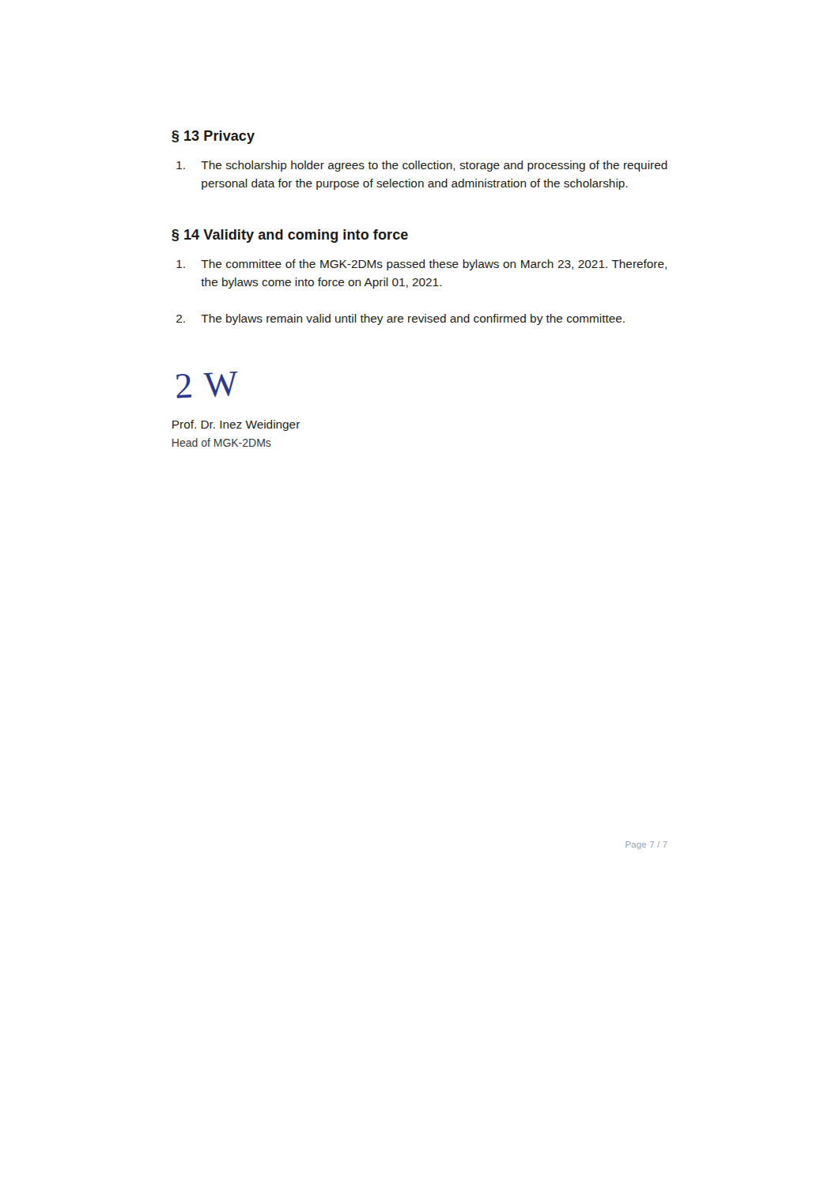§ 13 Privacy
The scholarship holder agrees to the collection, storage and processing of the required personal data for the purpose of selection and administration of the scholarship.
§ 14 Validity and coming into force
The committee of the MGK-2DMs passed these bylaws on March 23, 2021. Therefore, the bylaws come into force on April 01, 2021.
The bylaws remain valid until they are revised and confirmed by the committee.
2 W   
Prof. Dr. Inez Weidinger
Head of MGK-2DMs
Page 7 / 7